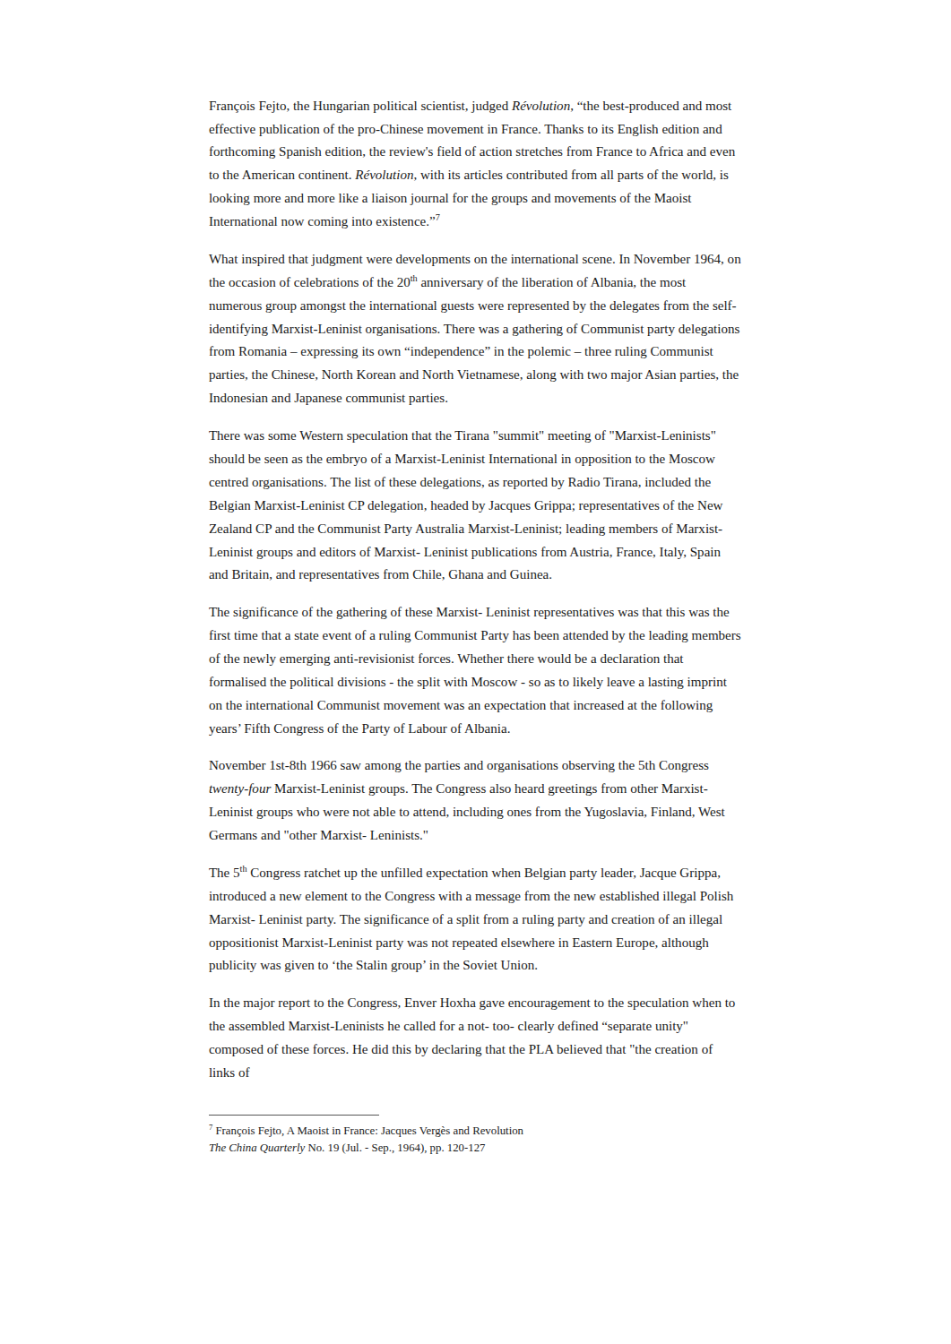François Fejto, the Hungarian political scientist, judged Révolution, “the best-produced and most effective publication of the pro-Chinese movement in France. Thanks to its English edition and forthcoming Spanish edition, the review's field of action stretches from France to Africa and even to the American continent. Révolution, with its articles contributed from all parts of the world, is looking more and more like a liaison journal for the groups and movements of the Maoist International now coming into existence.”7
What inspired that judgment were developments on the international scene. In November 1964, on the occasion of celebrations of the 20th anniversary of the liberation of Albania, the most numerous group amongst the international guests were represented by the delegates from the self-identifying Marxist-Leninist organisations. There was a gathering of Communist party delegations from Romania – expressing its own “independence” in the polemic – three ruling Communist parties, the Chinese, North Korean and North Vietnamese, along with two major Asian parties, the Indonesian and Japanese communist parties.
There was some Western speculation that the Tirana "summit" meeting of "Marxist-Leninists" should be seen as the embryo of a Marxist-Leninist International in opposition to the Moscow centred organisations. The list of these delegations, as reported by Radio Tirana, included the Belgian Marxist-Leninist CP delegation, headed by Jacques Grippa; representatives of the New Zealand CP and the Communist Party Australia Marxist-Leninist; leading members of Marxist-Leninist groups and editors of Marxist- Leninist publications from Austria, France, Italy, Spain and Britain, and representatives from Chile, Ghana and Guinea.
The significance of the gathering of these Marxist- Leninist representatives was that this was the first time that a state event of a ruling Communist Party has been attended by the leading members of the newly emerging anti-revisionist forces. Whether there would be a declaration that formalised the political divisions - the split with Moscow - so as to likely leave a lasting imprint on the international Communist movement was an expectation that increased at the following years’ Fifth Congress of the Party of Labour of Albania.
November 1st-8th 1966 saw among the parties and organisations observing the 5th Congress twenty-four Marxist-Leninist groups. The Congress also heard greetings from other Marxist-Leninist groups who were not able to attend, including ones from the Yugoslavia, Finland, West Germans and "other Marxist- Leninists."
The 5th Congress ratchet up the unfilled expectation when Belgian party leader, Jacque Grippa, introduced a new element to the Congress with a message from the new established illegal Polish Marxist- Leninist party. The significance of a split from a ruling party and creation of an illegal oppositionist Marxist-Leninist party was not repeated elsewhere in Eastern Europe, although publicity was given to ‘the Stalin group’ in the Soviet Union.
In the major report to the Congress, Enver Hoxha gave encouragement to the speculation when to the assembled Marxist-Leninists he called for a not- too- clearly defined “separate unity" composed of these forces. He did this by declaring that the PLA believed that "the creation of links of
7 François Fejto, A Maoist in France: Jacques Vergès and Revolution
The China Quarterly No. 19 (Jul. - Sep., 1964), pp. 120-127